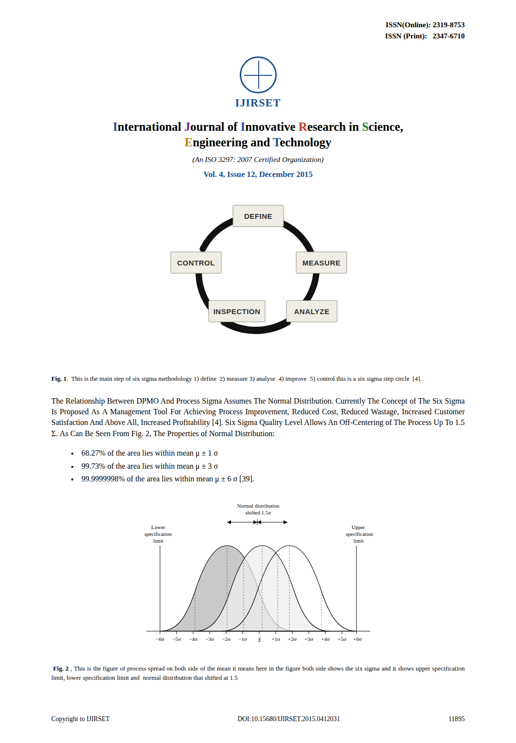ISSN(Online): 2319-8753
ISSN (Print): 2347-6710
IJIRSET
International Journal of Innovative Research in Science,
Engineering and Technology
(An ISO 3297: 2007 Certified Organization)
Vol. 4, Issue 12, December 2015
DEFINE MEASURE ANALYZE INSPECTION CONTROL
Fig. 1. This is the main step of six sigma methodology 1) define 2) measure 3) analyse 4) improve 5) control this is a six sigma step circle [4].
The Relationship Between DPMO And Process Sigma Assumes The Normal Distribution. Currently The Concept of The Six Sigma Is Proposed As A Management Tool For Achieving Process Improvement, Reduced Cost, Reduced Wastage, Increased Customer Satisfaction And Above All, Increased Profitability [4]. Six Sigma Quality Level Allows An Off-Centering of The Process Up To 1.5 Σ. As Can Be Seen From Fig. 2, The Properties of Normal Distribution:
68.27% of the area lies within mean μ ± 1 σ
99.73% of the area lies within mean μ ± 3 σ
99.9999998% of the area lies within mean μ ± 6 σ [39].
Normal distribution shifted 1.5σ Lower specification limit Upper specification limit −6σ −5σ −4σ −3σ −2σ −1σ X̄ +1σ +2σ +3σ +4σ +5σ +6σ
Fig. 2 , This is the figure of process spread on both side of the mean it means here in the figure both side shows the six sigma and it shows upper specification limit, lower specification limit and normal distribution that shifted at 1.5
Copyright to IJIRSET DOI:10.15680/IJIRSET.2015.0412031 11895